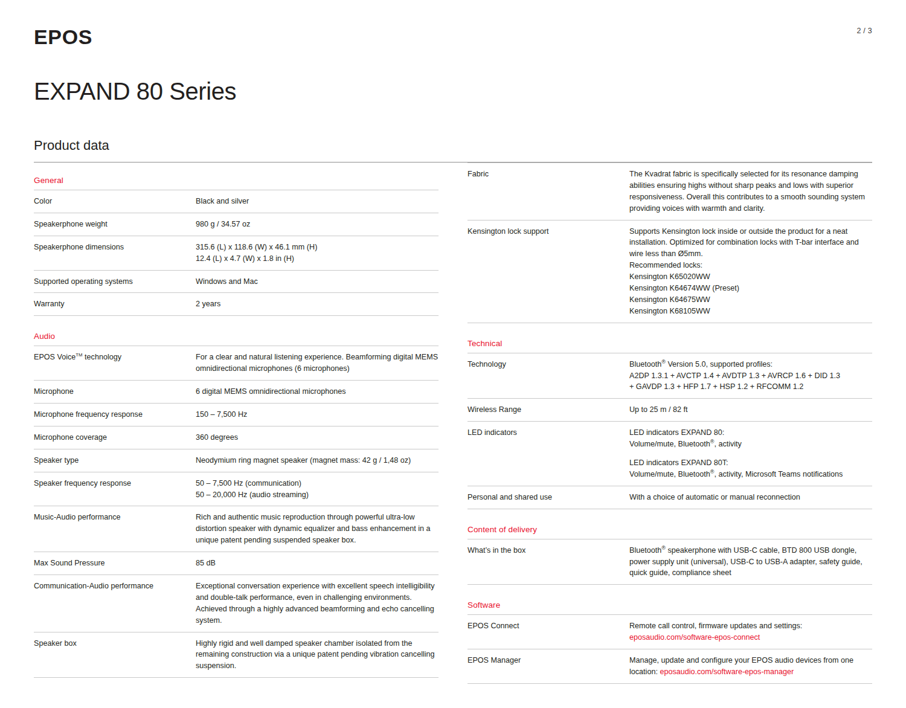2 / 3
EPOS
EXPAND 80 Series
Product data
General
| Color | Black and silver |
| Speakerphone weight | 980 g / 34.57 oz |
| Speakerphone dimensions | 315.6 (L) x 118.6 (W) x 46.1 mm (H) 12.4 (L) x 4.7 (W) x 1.8 in (H) |
| Supported operating systems | Windows and Mac |
| Warranty | 2 years |
Audio
| EPOS Voice TM technology | For a clear and natural listening experience. Beamforming digital MEMS omnidirectional microphones (6 microphones) |
| Microphone | 6 digital MEMS omnidirectional microphones |
| Microphone frequency response | 150 – 7,500 Hz |
| Microphone coverage | 360 degrees |
| Speaker type | Neodymium ring magnet speaker (magnet mass: 42 g / 1,48 oz) |
| Speaker frequency response | 50 – 7,500 Hz (communication) 50 – 20,000 Hz (audio streaming) |
| Music-Audio performance | Rich and authentic music reproduction through powerful ultra-low distortion speaker with dynamic equalizer and bass enhancement in a unique patent pending suspended speaker box. |
| Max Sound Pressure | 85 dB |
| Communication-Audio performance | Exceptional conversation experience with excellent speech intelligibility and double-talk performance, even in challenging environments. Achieved through a highly advanced beamforming and echo cancelling system. |
| Speaker box | Highly rigid and well damped speaker chamber isolated from the remaining construction via a unique patent pending vibration cancelling suspension. |
| Fabric | The Kvadrat fabric is specifically selected for its resonance damping abilities ensuring highs without sharp peaks and lows with superior responsiveness. Overall this contributes to a smooth sounding system providing voices with warmth and clarity. |
| Kensington lock support | Supports Kensington lock inside or outside the product for a neat installation. Optimized for combination locks with T-bar interface and wire less than Ø5mm. Recommended locks: Kensington K65020WW Kensington K64674WW (Preset) Kensington K64675WW Kensington K68105WW |
Technical
| Technology | Bluetooth ® Version 5.0, supported profiles: A2DP 1.3.1 + AVCTP 1.4 + AVDTP 1.3 + AVRCP 1.6 + DID 1.3 + GAVDP 1.3 + HFP 1.7 + HSP 1.2 + RFCOMM 1.2 |
| Wireless Range | Up to 25 m / 82 ft |
| LED indicators | LED indicators EXPAND 80: Volume/mute, Bluetooth ® , activity LED indicators EXPAND 80T: Volume/mute, Bluetooth ® , activity, Microsoft Teams notifications |
| Personal and shared use | With a choice of automatic or manual reconnection |
Content of delivery
| What’s in the box | Bluetooth ® speakerphone with USB-C cable, BTD 800 USB dongle, power supply unit (universal), USB-C to USB-A adapter, safety guide, quick guide, compliance sheet |
Software
| EPOS Connect | Remote call control, firmware updates and settings: eposaudio.com/software-epos-connect |
| EPOS Manager | Manage, update and configure your EPOS audio devices from one location: eposaudio.com/software-epos-manager |